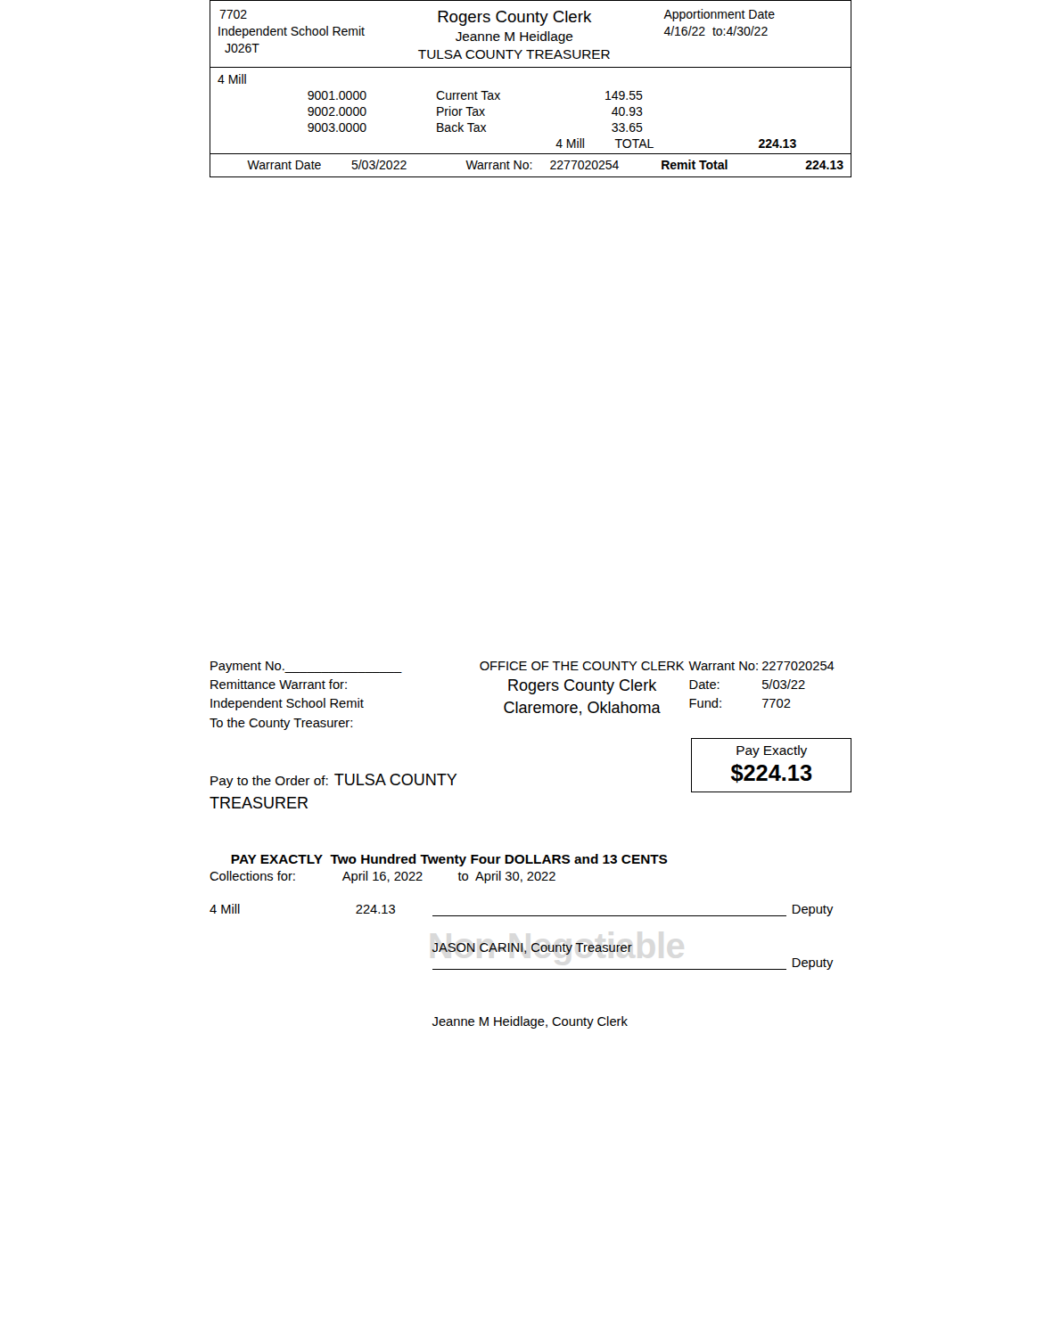7702
Independent School Remit
J026T
Rogers County Clerk
Jeanne M Heidlage
TULSA COUNTY TREASURER
Apportionment Date
4/16/22 to:4/30/22
| 4 Mill |
| 9001.0000 | Current Tax | 149.55 | |
| 9002.0000 | Prior Tax | 40.93 | |
| 9003.0000 | Back Tax | 33.65 | |
| 4 Mill | TOTAL | 224.13 |
Warrant Date5/03/2022
Warrant No: 2277020254
Remit Total
224.13
Payment No.________________
Remittance Warrant for:
Independent School Remit
To the County Treasurer:
Pay to the Order of:TULSA COUNTY TREASURER
OFFICE OF THE COUNTY CLERK
Rogers County Clerk
Claremore, Oklahoma
Warrant No: 2277020254
Date: 5/03/22
Fund: 7702
Pay Exactly
$224.13
PAY EXACTLY Two Hundred Twenty Four DOLLARS and 13 CENTS
Collections for: April 16, 2022to April 30, 2022
Non-Negotiable
4 Mill224.13
Deputy
JASON CARINI, County Treasurer
Deputy
Jeanne M Heidlage, County Clerk